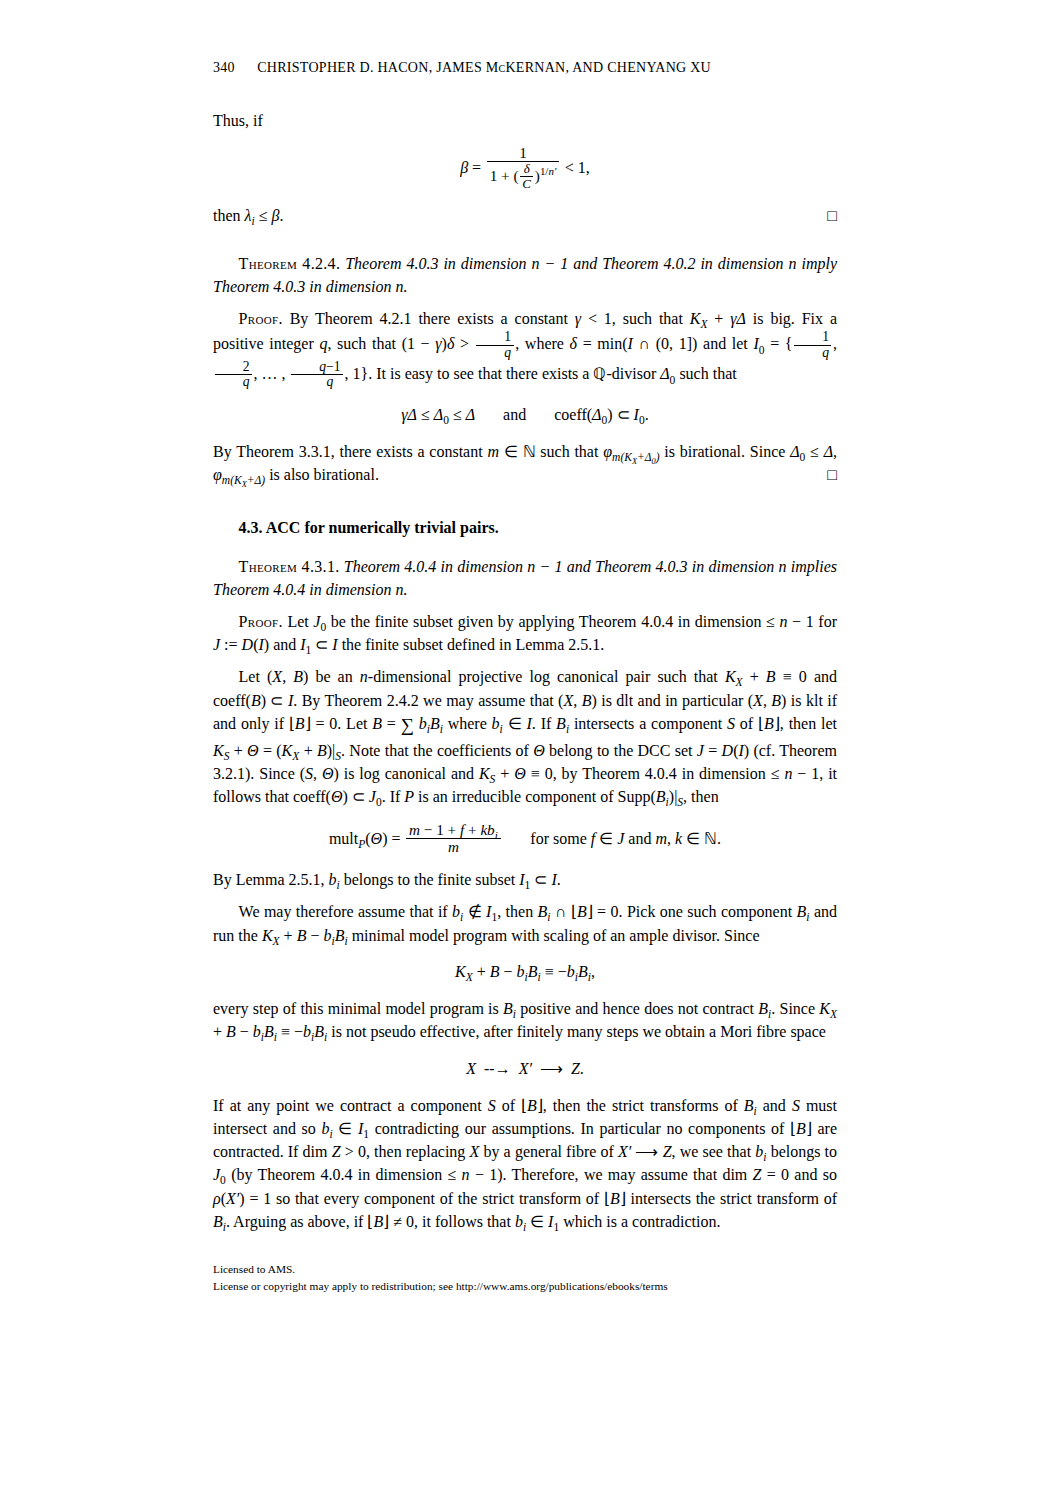340 CHRISTOPHER D. HACON, JAMES Mc KERNAN, AND CHENYANG XU
Thus, if
β = 11 + (δC)1/n′ < 1,
then λi ≤ β. □
Theorem 4.2.4. Theorem 4.0.3 in dimension n − 1 and Theorem 4.0.2 in dimension n imply Theorem 4.0.3 in dimension n.
Proof. By Theorem 4.2.1 there exists a constant γ < 1, such that KX + γΔ is big. Fix a positive integer q, such that (1 − γ)δ > 1 q, where δ = min(I ∩ (0, 1]) and let I0 = {1 q, 2 q, … , q−1 q, 1}. It is easy to see that there exists a ℚ-divisor Δ0 such that
γΔ ≤ Δ0 ≤ Δ and coeff(Δ0) ⊂ I0.
By Theorem 3.3.1, there exists a constant m ∈ ℕ such that φm(KX+Δ0) is birational. Since Δ0 ≤ Δ, φm(KX+Δ) is also birational. □
4.3. ACC for numerically trivial pairs.
Theorem 4.3.1. Theorem 4.0.4 in dimension n − 1 and Theorem 4.0.3 in dimension n implies Theorem 4.0.4 in dimension n.
Proof. Let J0 be the finite subset given by applying Theorem 4.0.4 in dimension ≤ n − 1 for J := D(I) and I1 ⊂ I the finite subset defined in Lemma 2.5.1.
Let (X, B) be an n-dimensional projective log canonical pair such that KX + B ≡ 0 and coeff(B) ⊂ I. By Theorem 2.4.2 we may assume that (X, B) is dlt and in particular (X, B) is klt if and only if ⌊B⌋ = 0. Let B = ∑ biBi where bi ∈ I. If Bi intersects a component S of ⌊B⌋, then let KS + Θ = (KX + B)|S. Note that the coefficients of Θ belong to the DCC set J = D(I) (cf. Theorem 3.2.1). Since (S, Θ) is log canonical and KS + Θ ≡ 0, by Theorem 4.0.4 in dimension ≤ n − 1, it follows that coeff(Θ) ⊂ J0. If P is an irreducible component of Supp(Bi)|S, then
multP(Θ) = m − 1 + f + kbi m for some f ∈ J and m, k ∈ ℕ.
By Lemma 2.5.1, bi belongs to the finite subset I1 ⊂ I.
We may therefore assume that if bi ∉ I1, then Bi ∩ ⌊B⌋ = 0. Pick one such component Bi and run the KX + B − biBi minimal model program with scaling of an ample divisor. Since
KX + B − biBi ≡ −biBi,
every step of this minimal model program is Bi positive and hence does not contract Bi. Since KX + B − biBi ≡ −biBi is not pseudo effective, after finitely many steps we obtain a Mori fibre space
X --→ X′ ⟶ Z.
If at any point we contract a component S of ⌊B⌋, then the strict transforms of Bi and S must intersect and so bi ∈ I1 contradicting our assumptions. In particular no components of ⌊B⌋ are contracted. If dim Z > 0, then replacing X by a general fibre of X′ ⟶ Z, we see that bi belongs to J0 (by Theorem 4.0.4 in dimension ≤ n − 1). Therefore, we may assume that dim Z = 0 and so ρ(X′) = 1 so that every component of the strict transform of ⌊B⌋ intersects the strict transform of Bi. Arguing as above, if ⌊B⌋ ≠ 0, it follows that bi ∈ I1 which is a contradiction.
Licensed to AMS.
License or copyright may apply to redistribution; see http://www.ams.org/publications/ebooks/terms